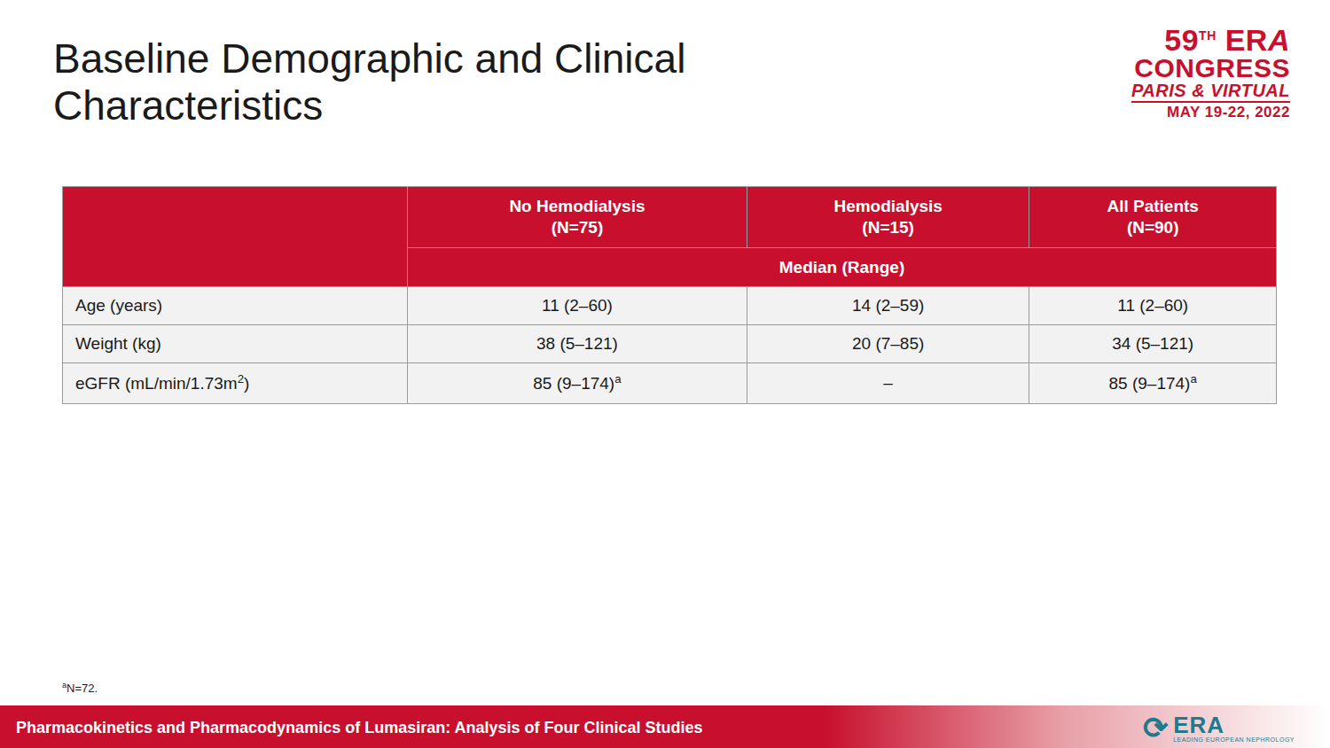Baseline Demographic and Clinical Characteristics
59TH ERA
CONGRESS
PARIS & VIRTUAL
MAY 19-22, 2022
| | No Hemodialysis (N=75) | Hemodialysis (N=15) | All Patients (N=90) |
| --- | --- | --- | --- |
| Median (Range) |
| Age (years) | 11 (2–60) | 14 (2–59) | 11 (2–60) |
| Weight (kg) | 38 (5–121) | 20 (7–85) | 34 (5–121) |
| eGFR (mL/min/1.73m 2 ) | 85 (9–174) a | – | 85 (9–174) a |
aN=72.
Pharmacokinetics and Pharmacodynamics of Lumasiran: Analysis of Four Clinical Studies
⟳
ERA
LEADING EUROPEAN NEPHROLOGY